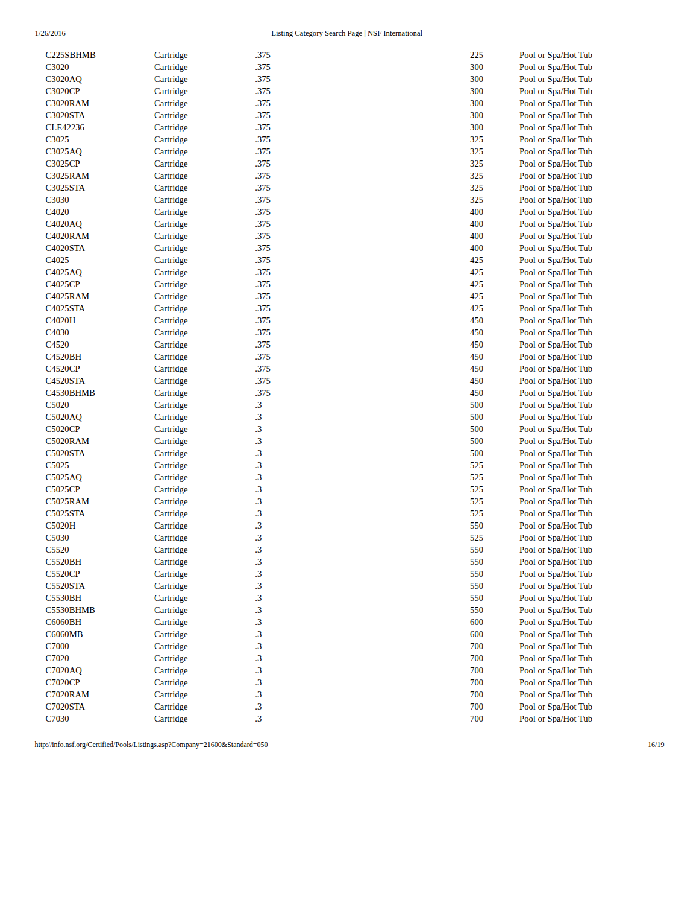1/26/2016 Listing Category Search Page | NSF International
| C225SBHMB | Cartridge | .375 | 225 | Pool or Spa/Hot Tub |
| C3020 | Cartridge | .375 | 300 | Pool or Spa/Hot Tub |
| C3020AQ | Cartridge | .375 | 300 | Pool or Spa/Hot Tub |
| C3020CP | Cartridge | .375 | 300 | Pool or Spa/Hot Tub |
| C3020RAM | Cartridge | .375 | 300 | Pool or Spa/Hot Tub |
| C3020STA | Cartridge | .375 | 300 | Pool or Spa/Hot Tub |
| CLE42236 | Cartridge | .375 | 300 | Pool or Spa/Hot Tub |
| C3025 | Cartridge | .375 | 325 | Pool or Spa/Hot Tub |
| C3025AQ | Cartridge | .375 | 325 | Pool or Spa/Hot Tub |
| C3025CP | Cartridge | .375 | 325 | Pool or Spa/Hot Tub |
| C3025RAM | Cartridge | .375 | 325 | Pool or Spa/Hot Tub |
| C3025STA | Cartridge | .375 | 325 | Pool or Spa/Hot Tub |
| C3030 | Cartridge | .375 | 325 | Pool or Spa/Hot Tub |
| C4020 | Cartridge | .375 | 400 | Pool or Spa/Hot Tub |
| C4020AQ | Cartridge | .375 | 400 | Pool or Spa/Hot Tub |
| C4020RAM | Cartridge | .375 | 400 | Pool or Spa/Hot Tub |
| C4020STA | Cartridge | .375 | 400 | Pool or Spa/Hot Tub |
| C4025 | Cartridge | .375 | 425 | Pool or Spa/Hot Tub |
| C4025AQ | Cartridge | .375 | 425 | Pool or Spa/Hot Tub |
| C4025CP | Cartridge | .375 | 425 | Pool or Spa/Hot Tub |
| C4025RAM | Cartridge | .375 | 425 | Pool or Spa/Hot Tub |
| C4025STA | Cartridge | .375 | 425 | Pool or Spa/Hot Tub |
| C4020H | Cartridge | .375 | 450 | Pool or Spa/Hot Tub |
| C4030 | Cartridge | .375 | 450 | Pool or Spa/Hot Tub |
| C4520 | Cartridge | .375 | 450 | Pool or Spa/Hot Tub |
| C4520BH | Cartridge | .375 | 450 | Pool or Spa/Hot Tub |
| C4520CP | Cartridge | .375 | 450 | Pool or Spa/Hot Tub |
| C4520STA | Cartridge | .375 | 450 | Pool or Spa/Hot Tub |
| C4530BHMB | Cartridge | .375 | 450 | Pool or Spa/Hot Tub |
| C5020 | Cartridge | .3 | 500 | Pool or Spa/Hot Tub |
| C5020AQ | Cartridge | .3 | 500 | Pool or Spa/Hot Tub |
| C5020CP | Cartridge | .3 | 500 | Pool or Spa/Hot Tub |
| C5020RAM | Cartridge | .3 | 500 | Pool or Spa/Hot Tub |
| C5020STA | Cartridge | .3 | 500 | Pool or Spa/Hot Tub |
| C5025 | Cartridge | .3 | 525 | Pool or Spa/Hot Tub |
| C5025AQ | Cartridge | .3 | 525 | Pool or Spa/Hot Tub |
| C5025CP | Cartridge | .3 | 525 | Pool or Spa/Hot Tub |
| C5025RAM | Cartridge | .3 | 525 | Pool or Spa/Hot Tub |
| C5025STA | Cartridge | .3 | 525 | Pool or Spa/Hot Tub |
| C5020H | Cartridge | .3 | 550 | Pool or Spa/Hot Tub |
| C5030 | Cartridge | .3 | 525 | Pool or Spa/Hot Tub |
| C5520 | Cartridge | .3 | 550 | Pool or Spa/Hot Tub |
| C5520BH | Cartridge | .3 | 550 | Pool or Spa/Hot Tub |
| C5520CP | Cartridge | .3 | 550 | Pool or Spa/Hot Tub |
| C5520STA | Cartridge | .3 | 550 | Pool or Spa/Hot Tub |
| C5530BH | Cartridge | .3 | 550 | Pool or Spa/Hot Tub |
| C5530BHMB | Cartridge | .3 | 550 | Pool or Spa/Hot Tub |
| C6060BH | Cartridge | .3 | 600 | Pool or Spa/Hot Tub |
| C6060MB | Cartridge | .3 | 600 | Pool or Spa/Hot Tub |
| C7000 | Cartridge | .3 | 700 | Pool or Spa/Hot Tub |
| C7020 | Cartridge | .3 | 700 | Pool or Spa/Hot Tub |
| C7020AQ | Cartridge | .3 | 700 | Pool or Spa/Hot Tub |
| C7020CP | Cartridge | .3 | 700 | Pool or Spa/Hot Tub |
| C7020RAM | Cartridge | .3 | 700 | Pool or Spa/Hot Tub |
| C7020STA | Cartridge | .3 | 700 | Pool or Spa/Hot Tub |
| C7030 | Cartridge | .3 | 700 | Pool or Spa/Hot Tub |
http://info.nsf.org/Certified/Pools/Listings.asp?Company=21600&Standard=050 16/19